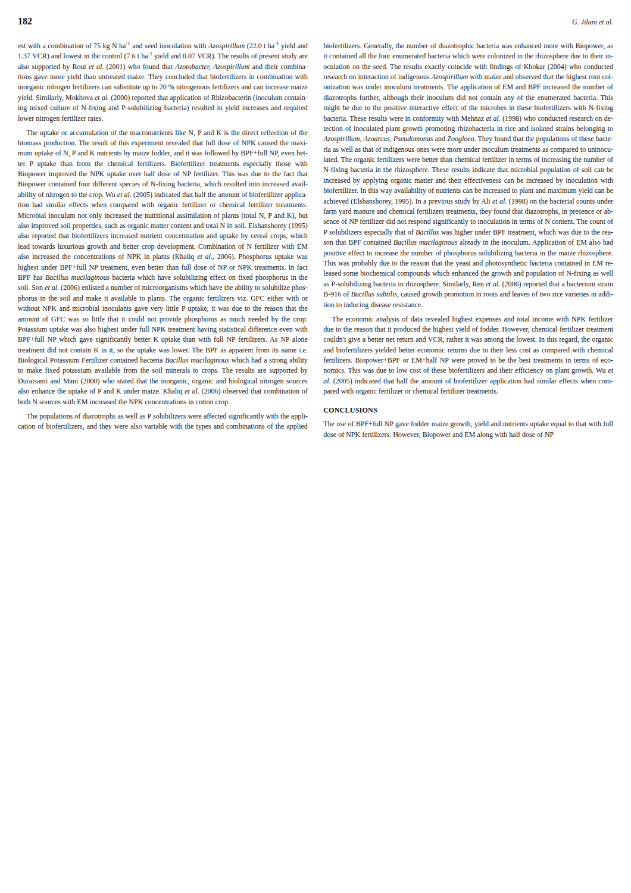182 G. Jilani et al.
est with a combination of 75 kg N ha-1 and seed inoculation with Azospirillum (22.0 t ha-1 yield and 1.37 VCR) and lowest in the control (7.6 t ha-1 yield and 0.07 VCR). The results of present study are also supported by Rout et al. (2001) who found that Azotobacter, Azospirillum and their combinations gave more yield than untreated maize. They concluded that biofertilizers in combination with inorganic nitrogen fertilizers can substitute up to 20 % nitrogenous fertilizers and can increase maize yield. Similarly, Mokhova et al. (2000) reported that application of Rhizobacterin (inoculum containing mixed culture of N-fixing and P-solubilizing bacteria) resulted in yield increases and required lower nitrogen fertilizer rates.
The uptake or accumulation of the macronutrients like N, P and K is the direct reflection of the biomass production. The result of this experiment revealed that full dose of NPK caused the maximum uptake of N, P and K nutrients by maize fodder, and it was followed by BPF+full NP, even better P uptake than from the chemical fertilizers. Biofertilizer treatments especially those with Biopower improved the NPK uptake over half dose of NP fertilizer. This was due to the fact that Biopower contained four different species of N-fixing bacteria, which resulted into increased availability of nitrogen to the crop. Wu et al. (2005) indicated that half the amount of biofertilizer application had similar effects when compared with organic fertilizer or chemical fertilizer treatments. Microbial inoculum not only increased the nutritional assimilation of plants (total N, P and K), but also improved soil properties, such as organic matter content and total N in soil. Elshanshorey (1995) also reported that biofertilizers increased nutrient concentration and uptake by cereal crops, which lead towards luxurious growth and better crop development. Combination of N fertilizer with EM also increased the concentrations of NPK in plants (Khaliq et al., 2006). Phosphorus uptake was highest under BPF+full NP treatment, even better than full dose of NP or NPK treatments. In fact BPF has Bacillus mucilaginous bacteria which have solubilizing effect on fixed phosphorus in the soil. Son et al. (2006) enlisted a number of microorganisms which have the ability to solubilize phosphorus in the soil and make it available to plants. The organic fertilizers viz. GFC either with or without NPK and microbial inoculants gave very little P uptake, it was due to the reason that the amount of GFC was so little that it could not provide phosphorus as much needed by the crop. Potassium uptake was also highest under full NPK treatment having statistical difference even with BPF+full NP which gave significantly better K uptake than with full NP fertilizers. As NP alone treatment did not contain K in it, so the uptake was lower. The BPF as apparent from its name i.e. Biological Potassium Fertilizer contained bacteria Bacillus mucilaginous which had a strong ability to make fixed potassium available from the soil minerals to crops. The results are supported by Duraisami and Mani (2000) who stated that the inorganic, organic and biological nitrogen sources also enhance the uptake of P and K under maize. Khaliq et al. (2006) observed that combination of both N sources with EM increased the NPK concentrations in cotton crop.
The populations of diazotrophs as well as P solubilizers were affected significantly with the application of biofertilizers, and they were also variable with the types and combinations of the applied biofertilizers. Generally, the number of diazotrophic bacteria was enhanced more with Biopower, as it contained all the four enumerated bacteria which were colonized in the rhizosphere due to their inoculation on the seed. The results exactly coincide with findings of Khokar (2004) who conducted research on interaction of indigenous Azospirillum with maize and observed that the highest root colonization was under inoculum treatments. The application of EM and BPF increased the number of diazotrophs further, although their inoculum did not contain any of the enumerated bacteria. This might be due to the positive interactive effect of the microbes in these biofertilizers with N-fixing bacteria. These results were in conformity with Mehnaz et al. (1998) who conducted research on detection of inoculated plant growth promoting rhizobacteria in rice and isolated strains belonging to Azospirillum, Azoarcus, Pseudomonas and Zoogloea. They found that the populations of these bacteria as well as that of indigenous ones were more under inoculum treatments as compared to uninoculated. The organic fertilizers were better than chemical fertilizer in terms of increasing the number of N-fixing bacteria in the rhizosphere. These results indicate that microbial population of soil can be increased by applying organic matter and their effectiveness can be increased by inoculation with biofertilizer. In this way availability of nutrients can be increased to plant and maximum yield can be achieved (Elshanshorey, 1995). In a previous study by Ali et al. (1998) on the bacterial counts under farm yard manure and chemical fertilizers treatments, they found that diazotrophs, in presence or absence of NP fertilizer did not respond significantly to inoculation in terms of N content. The count of P solubilizers especially that of Bacillus was higher under BPF treatment, which was due to the reason that BPF contained Bacillus mucilaginous already in the inoculum. Application of EM also had positive effect to increase the number of phosphorus solubilizing bacteria in the maize rhizosphere. This was probably due to the reason that the yeast and photosynthetic bacteria contained in EM released some biochemical compounds which enhanced the growth and population of N-fixing as well as P-solubilizing bacteria in rhizosphere. Similarly, Ren et al. (2006) reported that a bacterium strain B-916 of Bacillus subtilis, caused growth promotion in roots and leaves of two rice varieties in addition to inducing disease resistance.
The economic analysis of data revealed highest expenses and total income with NPK fertilizer due to the reason that it produced the highest yield of fodder. However, chemical fertilizer treatment couldn't give a better net return and VCR, rather it was among the lowest. In this regard, the organic and biofertilizers yielded better economic returns due to their less cost as compared with chemical fertilizers. Biopower+BPF or EM+half NP were proved to be the best treatments in terms of economics. This was due to low cost of these biofertilizers and their efficiency on plant growth. Wu et al. (2005) indicated that half the amount of biofertilizer application had similar effects when compared with organic fertilizer or chemical fertilizer treatments.
Conclusions
The use of BPF+full NP gave fodder maize growth, yield and nutrients uptake equal to that with full dose of NPK fertilizers. However, Biopower and EM along with half dose of NP